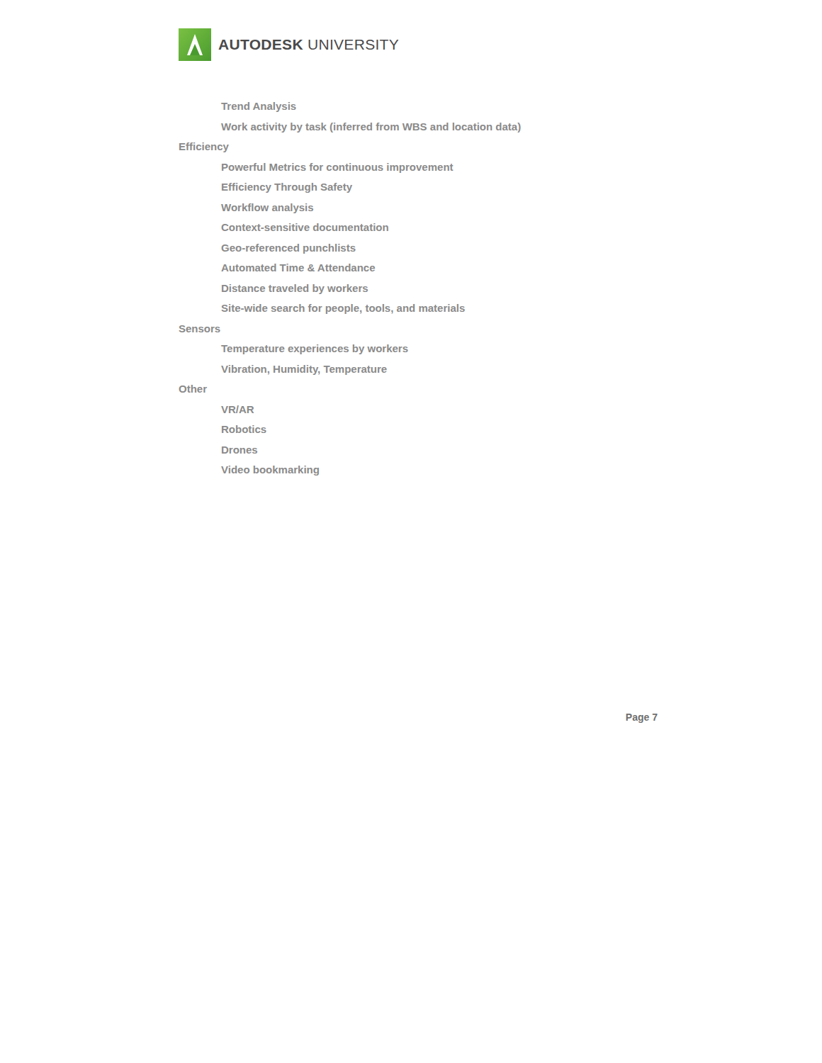AUTODESK UNIVERSITY
Trend Analysis
Work activity by task (inferred from WBS and location data)
Efficiency
Powerful Metrics for continuous improvement
Efficiency Through Safety
Workflow analysis
Context-sensitive documentation
Geo-referenced punchlists
Automated Time & Attendance
Distance traveled by workers
Site-wide search for people, tools, and materials
Sensors
Temperature experiences by workers
Vibration, Humidity, Temperature
Other
VR/AR
Robotics
Drones
Video bookmarking
Page 7